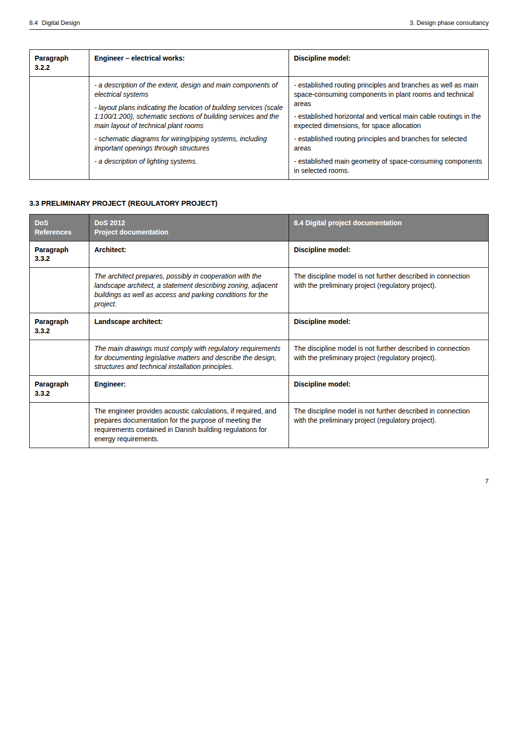8.4 Digital Design
3. Design phase consultancy
| Paragraph 3.2.2 | Engineer – electrical works: | Discipline model: |
| | - a description of the extent, design and main components of electrical systems - layout plans indicating the location of building services (scale 1:100/1:200), schematic sections of building services and the main layout of technical plant rooms - schematic diagrams for wiring/piping systems, including important openings through structures - a description of lighting systems. | - established routing principles and branches as well as main space-consuming components in plant rooms and technical areas - established horizontal and vertical main cable routings in the expected dimensions, for space allocation - established routing principles and branches for selected areas - established main geometry of space-consuming components in selected rooms. |
3.3 PRELIMINARY PROJECT (REGULATORY PROJECT)
| DoS References | DoS 2012 Project documentation | 8.4 Digital project documentation |
| Paragraph 3.3.2 | Architect: | Discipline model: |
| | The architect prepares, possibly in cooperation with the landscape architect, a statement describing zoning, adjacent buildings as well as access and parking conditions for the project. | The discipline model is not further described in connection with the preliminary project (regulatory project). |
| Paragraph 3.3.2 | Landscape architect : | Discipline model: |
| | The main drawings must comply with regulatory requirements for documenting legislative matters and describe the design, structures and technical installation principles. | The discipline model is not further described in connection with the preliminary project (regulatory project). |
| Paragraph 3.3.2 | Engineer: | Discipline model: |
| | The engineer provides acoustic calculations, if required, and prepares documentation for the purpose of meeting the requirements contained in Danish building regulations for energy requirements. | The discipline model is not further described in connection with the preliminary project (regulatory project). |
7